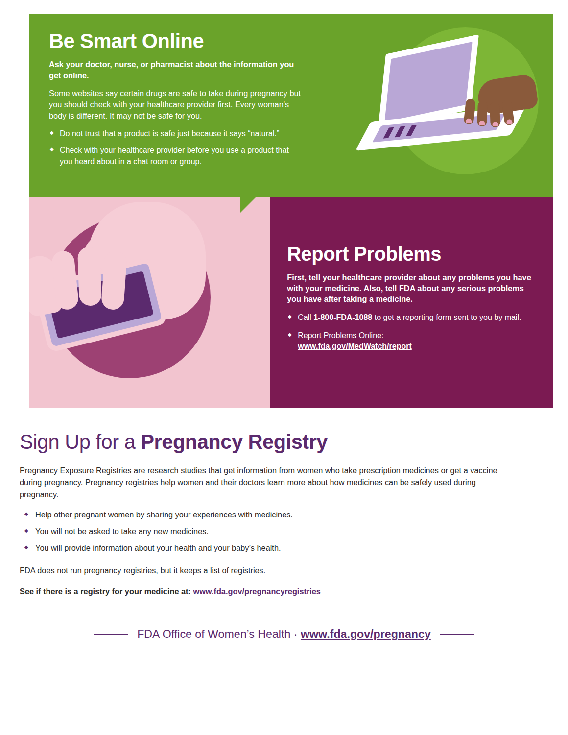Be Smart Online
Ask your doctor, nurse, or pharmacist about the information you get online.
Some websites say certain drugs are safe to take during pregnancy but you should check with your healthcare provider first. Every woman’s body is different. It may not be safe for you.
Do not trust that a product is safe just because it says “natural.”
Check with your healthcare provider before you use a product that you heard about in a chat room or group.
Report Problems
First, tell your healthcare provider about any problems you have with your medicine. Also, tell FDA about any serious problems you have after taking a medicine.
Call 1-800-FDA-1088 to get a reporting form sent to you by mail.
Report Problems Online:
www.fda.gov/MedWatch/report
Sign Up for a Pregnancy Registry
Pregnancy Exposure Registries are research studies that get information from women who take prescription medicines or get a vaccine during pregnancy. Pregnancy registries help women and their doctors learn more about how medicines can be safely used during pregnancy.
Help other pregnant women by sharing your experiences with medicines.
You will not be asked to take any new medicines.
You will provide information about your health and your baby’s health.
FDA does not run pregnancy registries, but it keeps a list of registries.
See if there is a registry for your medicine at: www.fda.gov/pregnancyregistries
FDA Office of Women’s Health · www.fda.gov/pregnancy